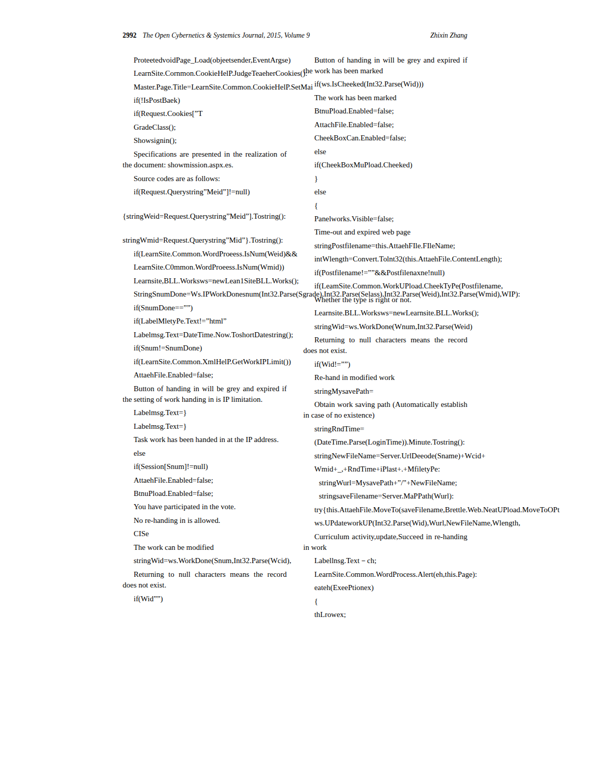2992 The Open Cybernetics & Systemics Journal, 2015, Volume 9
Zhixin Zhang
ProteetedvoidPage_Load(objeetsender,EventArgse)
LearnSite.Cornmon.CookieHelP.JudgeTeaeherCookies():
Master.Page.Title=LearnSite.Common.CookieHelP.SetMai
if(!IsPostBaek)
if(Request.Cookies[”T
GradeClass();
Showsignin();
Specifications are presented in the realization of the document: showmission.aspx.es.
Source codes are as follows:
if(Request.Querystring”Meid”]!=null)
{stringWeid=Request.Querystring”Meid”].Tostring():
stringWmid=Request.Querystring”Mid”}.Tostring():
if(LearnSite.Common.WordProeess.IsNum(Weid)&&
LearnSite.C0mmon.WordProeess.IsNum(Wmid))
Learnsite,BLL.Worksws=newLean1SiteBLL.Works();
StringSnumDone=Ws.IPWorkDonesnum(Int32.Parse(Sgrade),Int32.Parse(Selass),Int32.Parse(Weid),Int32.Parse(Wmid),WIP):
if(SnumDone==””)
if(LabelMletyPe.Text!=”html”
Labelmsg.Text=DateTime.Now.ToshortDatestring();
if(Snum!=SnumDone)
if(LearnSite.Common.XmlHelP.GetWorkIPLimit())
AttaehFile.Enabled=false;
Button of handing in will be grey and expired if the setting of work handing in is IP limitation.
Labelmsg.Text=}
Labelmsg.Text=}
Task work has been handed in at the IP address.
else
if(Session[Snum]!=null)
AttaehFile.Enabled=false;
BtnuPload.Enabled=false;
You have participated in the vote.
No re-handing in is allowed.
CISe
The work can be modified
stringWid=ws.WorkDone(Snum,Int32.Parse(Wcid),
Returning to null characters means the record does not exist.
if(Wid””)
Button of handing in will be grey and expired if the work has been marked
if(ws.IsCheeked(Int32.Parse(Wid)))
The work has been marked
BtnuPload.Enabled=false;
AttachFile.Enabled=false;
CheekBoxCan.Enabled=false;
else
if(CheekBoxMuPload.Cheeked)
}
else
{
Panelworks.Visible=false;
Time-out and expired web page
stringPostfilename=this.AttaehFIle.FIleName;
intWlength=Convert.Tolnt32(this.AttaehFile.ContentLength);
if(Postfilename!=””&&Postfilenaxne!null)
if(LeamSite.Common.WorkUPload.CheekTyPe(Postfilename,
Whether the type is right or not.
Learnsite.BLL.Worksws=newLearnsite.BLL.Works();
stringWid=ws.WorkDone(Wnum,Int32.Parse(Weid)
Returning to null characters means the record does not exist.
if(Wid!=””)
Re-hand in modified work
stringMysavePath=
Obtain work saving path (Automatically establish in case of no existence)
stringRndTime=
(DateTime.Parse(LoginTime)).Minute.Tostring():
stringNewFileName=Server.UrlDeeode(Sname)+Wcid+
Wmid+_,+RndTime+iPlast+.+MfiletyPe:
stringWurl=MysavePath+”/”+NewFileName;
stringsaveFilename=Server.MaPPath(Wurl):
try{this.AttaehFile.MoveTo(saveFilename,Brettle.Web.NeatUPload.MoveToOPt
ws.UPdateworkUP(Int32.Parse(Wid),Wurl,NewFileName,Wlength,
Curriculum activity,update,Succeed in re-handing in work
Labellnsg.Text－ch;
LearnSite.Common.WordProcess.Alert(eh,this.Page):
eateh(ExeePtionex)
{
thLrowex;